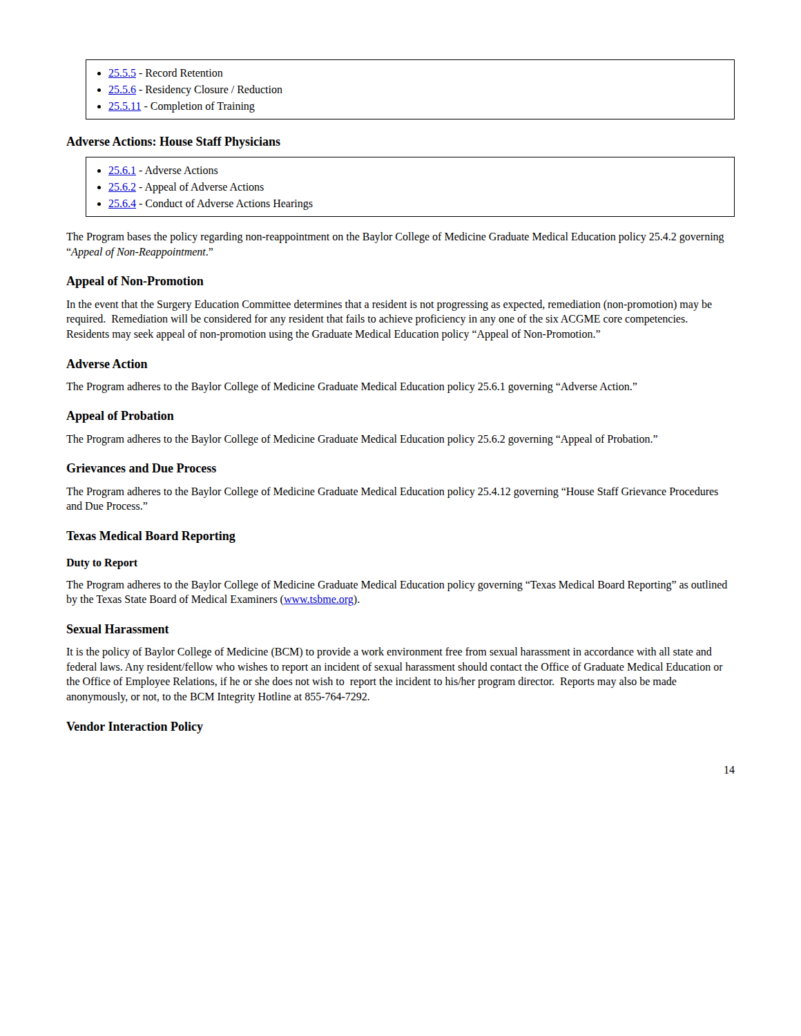25.5.5 - Record Retention
25.5.6 - Residency Closure / Reduction
25.5.11 - Completion of Training
Adverse Actions: House Staff Physicians
25.6.1 - Adverse Actions
25.6.2 - Appeal of Adverse Actions
25.6.4 - Conduct of Adverse Actions Hearings
The Program bases the policy regarding non-reappointment on the Baylor College of Medicine Graduate Medical Education policy 25.4.2 governing “Appeal of Non-Reappointment.”
Appeal of Non-Promotion
In the event that the Surgery Education Committee determines that a resident is not progressing as expected, remediation (non-promotion) may be required. Remediation will be considered for any resident that fails to achieve proficiency in any one of the six ACGME core competencies. Residents may seek appeal of non-promotion using the Graduate Medical Education policy “Appeal of Non-Promotion.”
Adverse Action
The Program adheres to the Baylor College of Medicine Graduate Medical Education policy 25.6.1 governing “Adverse Action.”
Appeal of Probation
The Program adheres to the Baylor College of Medicine Graduate Medical Education policy 25.6.2 governing “Appeal of Probation.”
Grievances and Due Process
The Program adheres to the Baylor College of Medicine Graduate Medical Education policy 25.4.12 governing “House Staff Grievance Procedures and Due Process.”
Texas Medical Board Reporting
Duty to Report
The Program adheres to the Baylor College of Medicine Graduate Medical Education policy governing “Texas Medical Board Reporting” as outlined by the Texas State Board of Medical Examiners (www.tsbme.org).
Sexual Harassment
It is the policy of Baylor College of Medicine (BCM) to provide a work environment free from sexual harassment in accordance with all state and federal laws. Any resident/fellow who wishes to report an incident of sexual harassment should contact the Office of Graduate Medical Education or the Office of Employee Relations, if he or she does not wish to report the incident to his/her program director. Reports may also be made anonymously, or not, to the BCM Integrity Hotline at 855-764-7292.
Vendor Interaction Policy
14